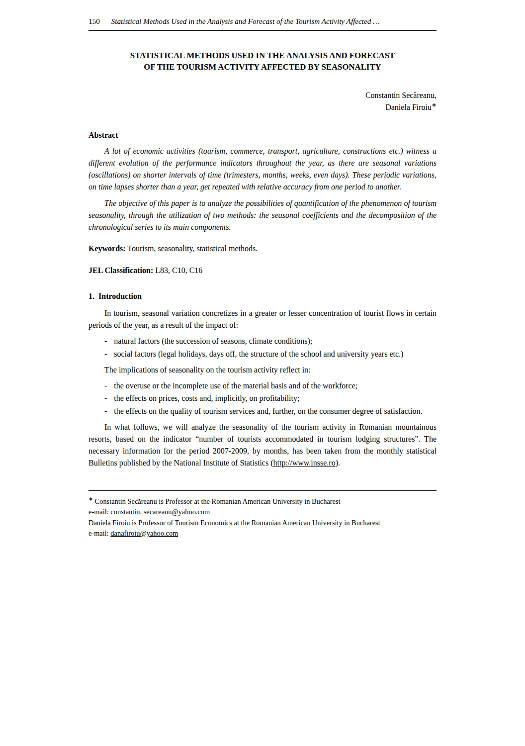150 Statistical Methods Used in the Analysis and Forecast of the Tourism Activity Affected …
Statistical Methods Used in the Analysis and Forecast
of the Tourism Activity Affected by Seasonality
Constantin Secăreanu,
Daniela Firoiu∗
Abstract
A lot of economic activities (tourism, commerce, transport, agriculture, constructions etc.) witness a different evolution of the performance indicators throughout the year, as there are seasonal variations (oscillations) on shorter intervals of time (trimesters, months, weeks, even days). These periodic variations, on time lapses shorter than a year, get repeated with relative accuracy from one period to another.
The objective of this paper is to analyze the possibilities of quantification of the phenomenon of tourism seasonality, through the utilization of two methods: the seasonal coefficients and the decomposition of the chronological series to its main components.
Keywords: Tourism, seasonality, statistical methods.
JEL Classification: L83, C10, C16
1. Introduction
In tourism, seasonal variation concretizes in a greater or lesser concentration of tourist flows in certain periods of the year, as a result of the impact of:
natural factors (the succession of seasons, climate conditions);
social factors (legal holidays, days off, the structure of the school and university years etc.)
The implications of seasonality on the tourism activity reflect in:
the overuse or the incomplete use of the material basis and of the workforce;
the effects on prices, costs and, implicitly, on profitability;
the effects on the quality of tourism services and, further, on the consumer degree of satisfaction.
In what follows, we will analyze the seasonality of the tourism activity in Romanian mountainous resorts, based on the indicator “number of tourists accommodated in tourism lodging structures”. The necessary information for the period 2007-2009, by months, has been taken from the monthly statistical Bulletins published by the National Institute of Statistics (http://www.insse.ro).
∗ Constantin Secăreanu is Professor at the Romanian American University in Bucharest
e-mail: constantin. secareanu@yahoo.com
Daniela Firoiu is Professor of Tourism Economics at the Romanian American University in Bucharest
e-mail: danafiroiu@yahoo.com